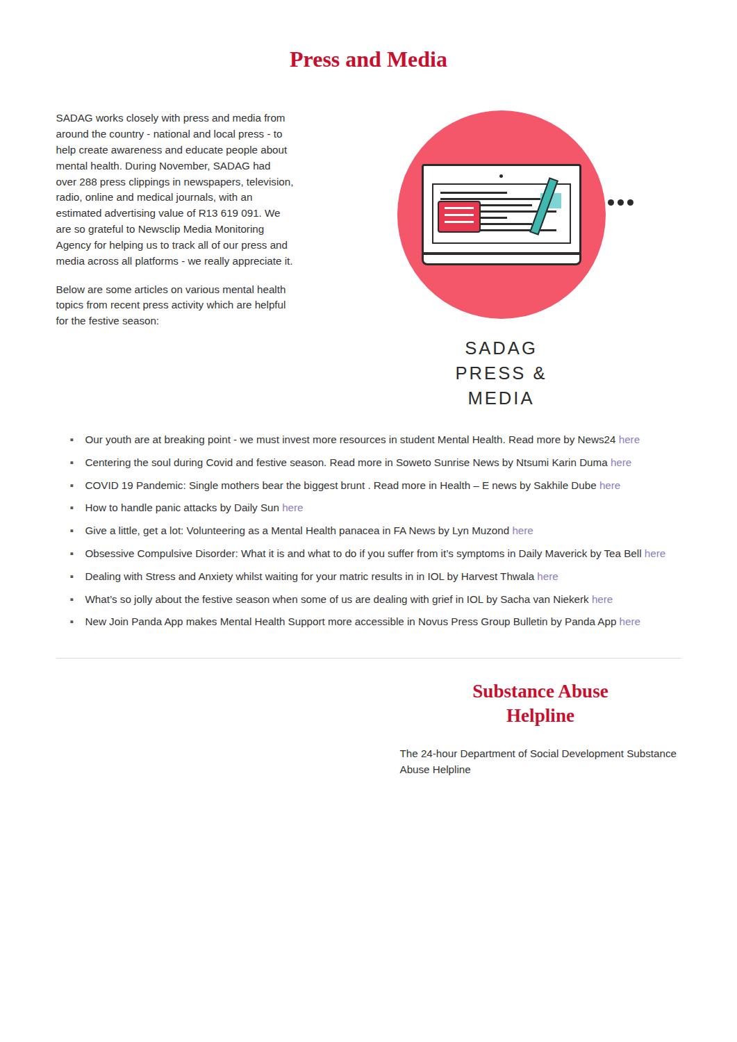Press and Media
SADAG works closely with press and media from around the country - national and local press - to help create awareness and educate people about mental health. During November, SADAG had over 288 press clippings in newspapers, television, radio, online and medical journals, with an estimated advertising value of R13 619 091. We are so grateful to Newsclip Media Monitoring Agency for helping us to track all of our press and media across all platforms - we really appreciate it.
Below are some articles on various mental health topics from recent press activity which are helpful for the festive season:
SADAG
PRESS &
MEDIA
Our youth are at breaking point - we must invest more resources in student Mental Health. Read more by News24 here
Centering the soul during Covid and festive season. Read more in Soweto Sunrise News by Ntsumi Karin Duma here
COVID 19 Pandemic: Single mothers bear the biggest brunt . Read more in Health – E news by Sakhile Dube here
How to handle panic attacks by Daily Sun here
Give a little, get a lot: Volunteering as a Mental Health panacea in FA News by Lyn Muzond here
Obsessive Compulsive Disorder: What it is and what to do if you suffer from it’s symptoms in Daily Maverick by Tea Bell here
Dealing with Stress and Anxiety whilst waiting for your matric results in in IOL by Harvest Thwala here
What’s so jolly about the festive season when some of us are dealing with grief in IOL by Sacha van Niekerk here
New Join Panda App makes Mental Health Support more accessible in Novus Press Group Bulletin by Panda App here
Substance Abuse
Helpline
The 24-hour Department of Social Development Substance Abuse Helpline